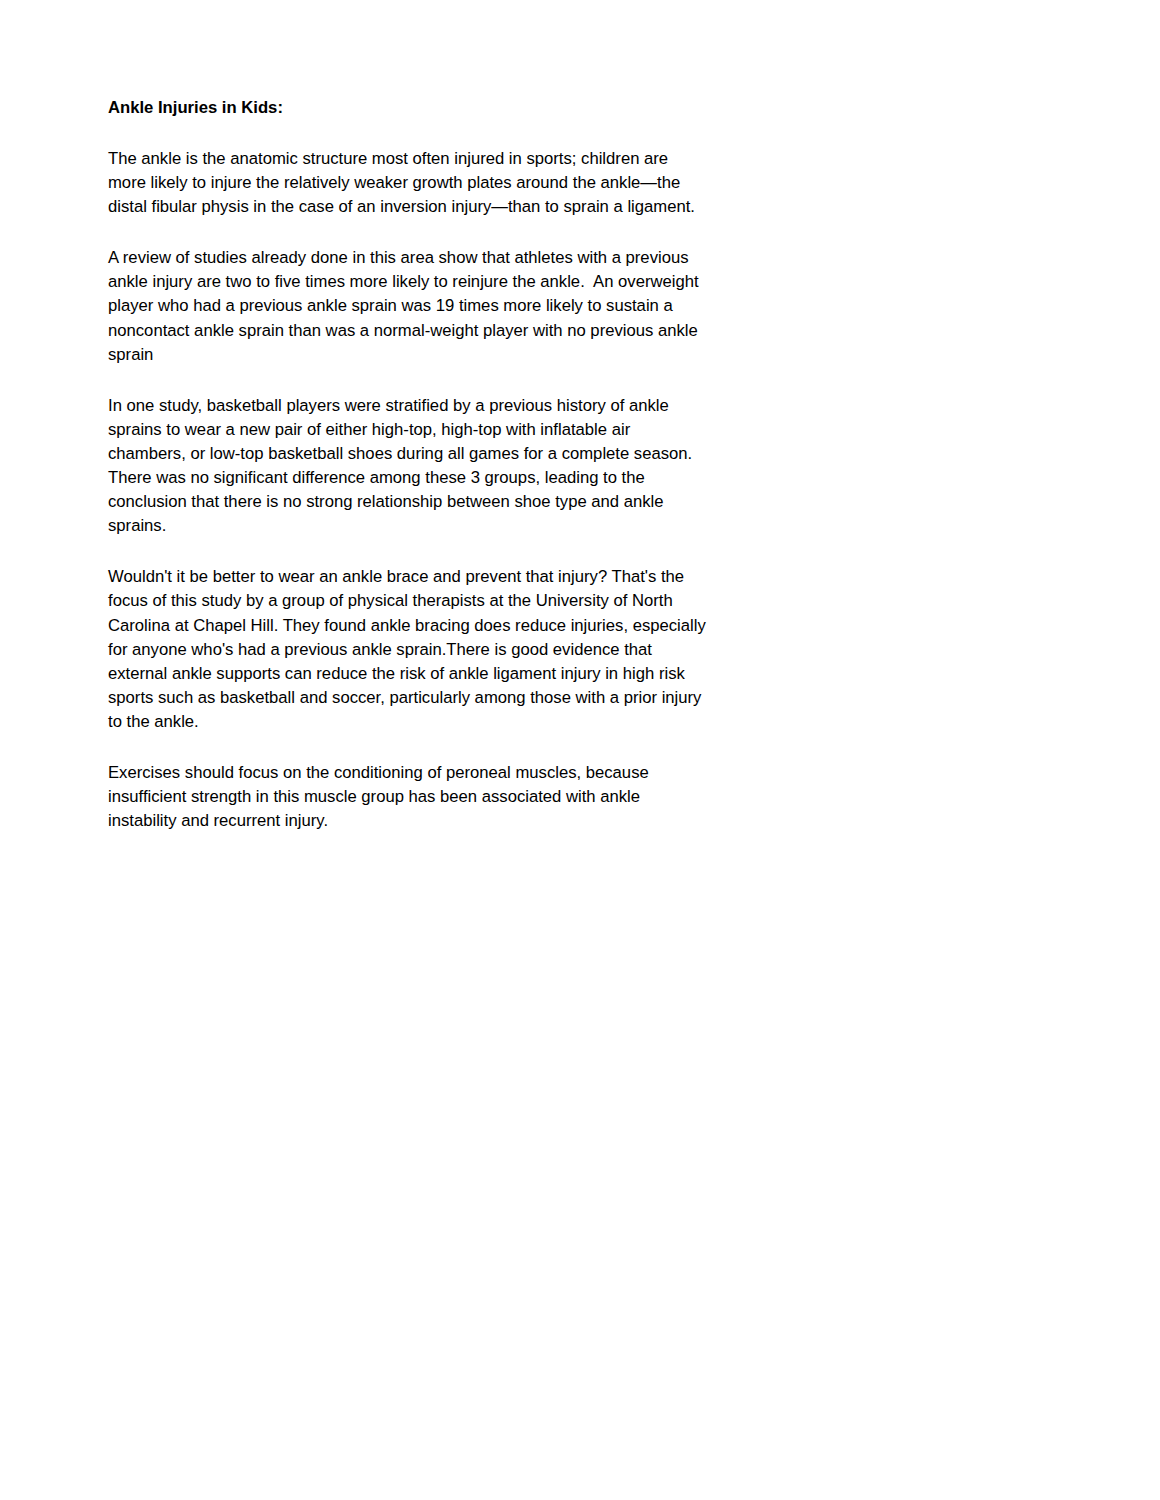Ankle Injuries in Kids:
The ankle is the anatomic structure most often injured in sports; children are more likely to injure the relatively weaker growth plates around the ankle—the distal fibular physis in the case of an inversion injury—than to sprain a ligament.
A review of studies already done in this area show that athletes with a previous ankle injury are two to five times more likely to reinjure the ankle. An overweight player who had a previous ankle sprain was 19 times more likely to sustain a noncontact ankle sprain than was a normal-weight player with no previous ankle sprain
In one study, basketball players were stratified by a previous history of ankle sprains to wear a new pair of either high-top, high-top with inflatable air chambers, or low-top basketball shoes during all games for a complete season. There was no significant difference among these 3 groups, leading to the conclusion that there is no strong relationship between shoe type and ankle sprains.
Wouldn't it be better to wear an ankle brace and prevent that injury? That's the focus of this study by a group of physical therapists at the University of North Carolina at Chapel Hill. They found ankle bracing does reduce injuries, especially for anyone who's had a previous ankle sprain.There is good evidence that external ankle supports can reduce the risk of ankle ligament injury in high risk sports such as basketball and soccer, particularly among those with a prior injury to the ankle.
Exercises should focus on the conditioning of peroneal muscles, because insufficient strength in this muscle group has been associated with ankle instability and recurrent injury.